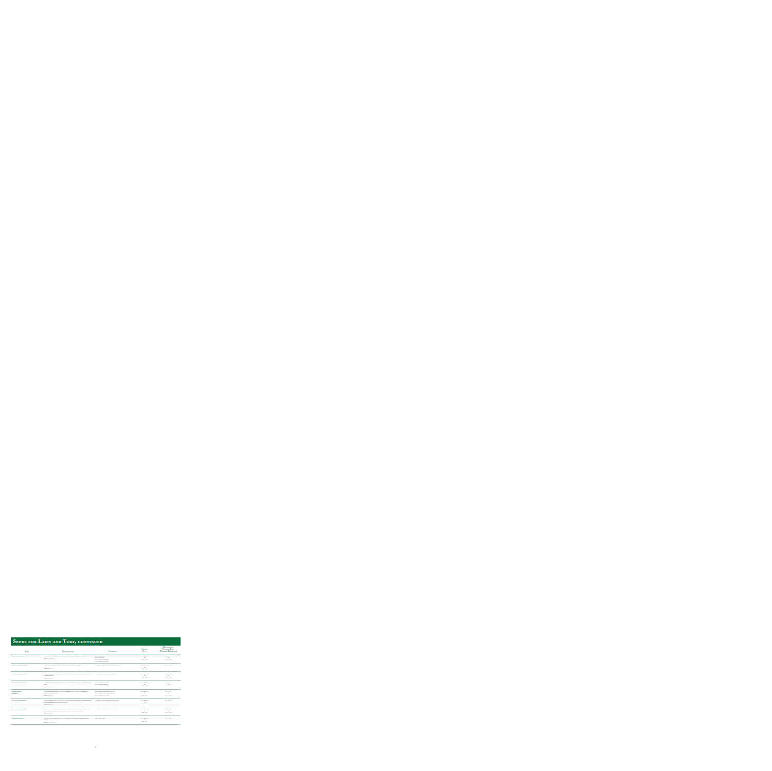Seeds for Lawn and Turf, continued
| Item | Characteristics | Ingredients | Seeding Rates | Recommended Planting Dates (Northern Hemisphere) |
| --- | --- | --- | --- | --- |
| Super Shade Mixture | This blend will provide turfgrass coverage under some of the most dense shade. Zones: 3, 4, 5, 6, 7, 8 | 40% Creeping Red 30% Hard Fescue 20% Chewings Ryegrass 10% Kentucky Bluegrass | 4# / 1000 sq. ft. or 175# / acre | 4/1 – 5/31 or 8/16 – 10/15 |
| Super Star Ryegrass Blend | A blend of Perennial Ryegrasses especially suited for specific climates. Zones: 3, 4, 5, 6, 7 | A blend of 3 premier Perennial Ryegrass varieties. | 6# / 1000 sq. ft. or 260# / acre | 4/1 – 10/15 |
| Tri-Plex Bluegrass Blend | This blend will provide the most attractive turf available north of the transition zone. Best results in full sun. Zones: 3, 4, 5, 6, 7 | A blend of 4 elite Kentucky Bluegrasses. | 3# / 1000 sq. ft. or 130# / acre | 4/1 – 5/30 or 8/16 – 10/15 |
| Tri-Plex General Mixture | All purpose mixture to meet practically every condition. May be used in full sun or light shade. Zones: 3, 4, 5, 6, 7 | 35% Creeping Red Fescue 35% Perennial Ryegrass 30% Kentucky Bluegrass | 4# / 1000 sq. ft. or 170# / acre | 4/1 – 5/31 or 8/16 – 10/15 |
| Tri-Plex General Mixture II | An all purpose mixture ideally suited for northern lawns – provides a good stand of turfgrass in sun and shade. Zones: 3, 4, 5, 6 | 50% Perennial Ryegrass (2 varieties) 30% Kentucky Bluegrass (2 varieties) 20% Creeping Red Fescue | 6# / 1000 sq. ft. or 260# / acre | 4/1 – 5/31 or 8/15 – 10/15 |
| Tri-Plex Ryegrass Blend | Quick to germinate and very attractive. Especially useful for summer seedings when other cool season grasses are difficult to establish. Zones: 3, 4, 5, 6, 7 | A blend of 3 elite Perennial Ryegrass varieties. | 6# / 1000 sq. ft. or 260# / acre | 4/1 – 10/15 |
| Tri-Plex Tall Fescue Blend | A blend of 3 Turf Type Tall Fescues that perform well in either full sun or shade. These grasses tolerate drought and wear and provide cover for intense traffic use. Zones: 5, 6, 7, 8 | A blend of 3 premier Turf Type Tall Fescues. | 8# / 1000 sq. ft. or 350# / acre | 4/1 – 5/31 or 8/15 – 10/15 |
| Zenith Zoysia Grass | Provides a dense, moderately fine textured stand of turfgrass that is drought and heat tolerant. Zones: 6, 7, 8, 9, 10, 11 | 100% Zoysia Grass | 2# / 1000 sq. ft. or 44# / acre | 4/1 – 8/15 |
8